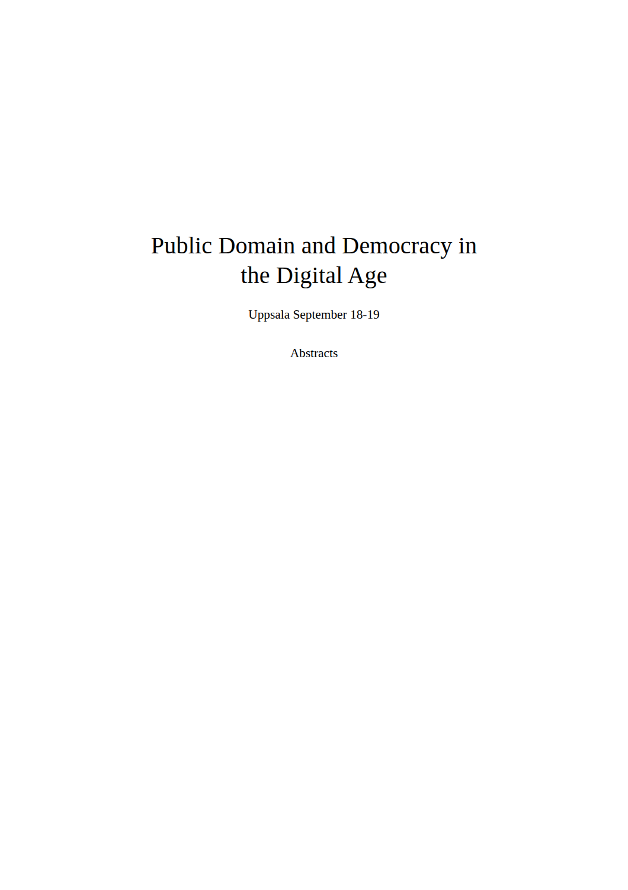Public Domain and Democracy in the Digital Age
Uppsala September 18-19
Abstracts